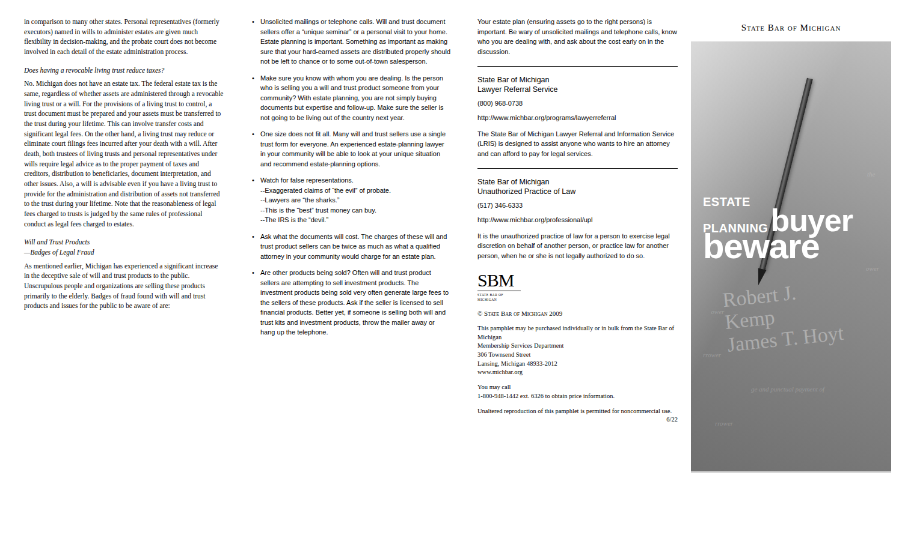in comparison to many other states. Personal representatives (formerly executors) named in wills to administer estates are given much flexibility in decision-making, and the probate court does not become involved in each detail of the estate administration process.
Does having a revocable living trust reduce taxes?
No. Michigan does not have an estate tax. The federal estate tax is the same, regardless of whether assets are administered through a revocable living trust or a will. For the provisions of a living trust to control, a trust document must be prepared and your assets must be transferred to the trust during your lifetime. This can involve transfer costs and significant legal fees. On the other hand, a living trust may reduce or eliminate court filings fees incurred after your death with a will. After death, both trustees of living trusts and personal representatives under wills require legal advice as to the proper payment of taxes and creditors, distribution to beneficiaries, document interpretation, and other issues. Also, a will is advisable even if you have a living trust to provide for the administration and distribution of assets not transferred to the trust during your lifetime. Note that the reasonableness of legal fees charged to trusts is judged by the same rules of professional conduct as legal fees charged to estates.
Will and Trust Products
—Badges of Legal Fraud
As mentioned earlier, Michigan has experienced a significant increase in the deceptive sale of will and trust products to the public. Unscrupulous people and organizations are selling these products primarily to the elderly. Badges of fraud found with will and trust products and issues for the public to be aware of are:
Unsolicited mailings or telephone calls. Will and trust document sellers offer a “unique seminar” or a personal visit to your home. Estate planning is important. Something as important as making sure that your hard-earned assets are distributed properly should not be left to chance or to some out-of-town salesperson.
Make sure you know with whom you are dealing. Is the person who is selling you a will and trust product someone from your community? With estate planning, you are not simply buying documents but expertise and follow-up. Make sure the seller is not going to be living out of the country next year.
One size does not fit all. Many will and trust sellers use a single trust form for everyone. An experienced estate-planning lawyer in your community will be able to look at your unique situation and recommend estate-planning options.
Watch for false representations. --Exaggerated claims of “the evil” of probate. --Lawyers are “the sharks.” --This is the “best” trust money can buy. --The IRS is the “devil.”
Ask what the documents will cost. The charges of these will and trust product sellers can be twice as much as what a qualified attorney in your community would charge for an estate plan.
Are other products being sold? Often will and trust product sellers are attempting to sell investment products. The investment products being sold very often generate large fees to the sellers of these products. Ask if the seller is licensed to sell financial products. Better yet, if someone is selling both will and trust kits and investment products, throw the mailer away or hang up the telephone.
Your estate plan (ensuring assets go to the right persons) is important. Be wary of unsolicited mailings and telephone calls, know who you are dealing with, and ask about the cost early on in the discussion.
State Bar of Michigan
Lawyer Referral Service
(800) 968-0738
http://www.michbar.org/programs/lawyerreferral
The State Bar of Michigan Lawyer Referral and Information Service (LRIS) is designed to assist anyone who wants to hire an attorney and can afford to pay for legal services.
State Bar of Michigan
Unauthorized Practice of Law
(517) 346-6333
http://www.michbar.org/professional/upl
It is the unauthorized practice of law for a person to exercise legal discretion on behalf of another person, or practice law for another person, when he or she is not legally authorized to do so.
SBM State Bar of Michigan
© State Bar of Michigan 2009
This pamphlet may be purchased individually or in bulk from the State Bar of Michigan
Membership Services Department
306 Townsend Street
Lansing, Michigan 48933-2012
www.michbar.org
You may call
1-800-948-1442 ext. 6326 to obtain price information.
Unaltered reproduction of this pamphlet is permitted for noncommercial use. 6/22
State Bar of Michigan
the ower ower rrower ge and punctual payment of rrower wer
Robert J. Kemp
James T. Hoyt
ESTATE
PLANNING buyer
beware